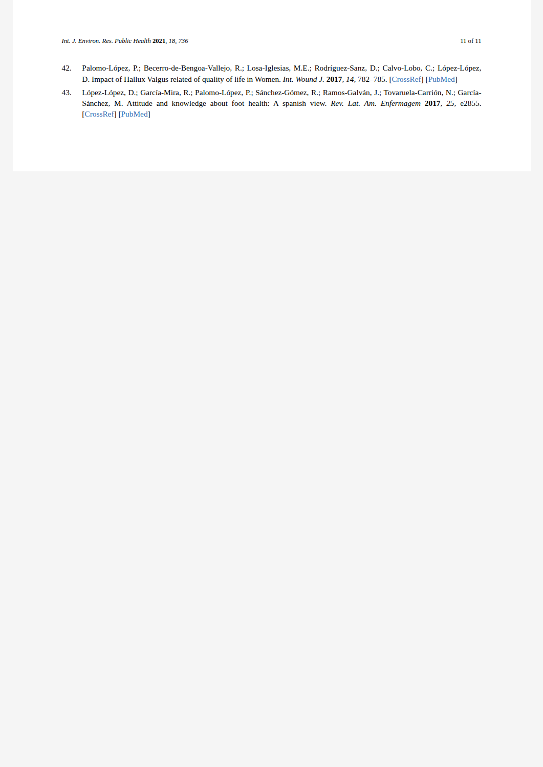Int. J. Environ. Res. Public Health 2021, 18, 736 11 of 11
42. Palomo-López, P.; Becerro-de-Bengoa-Vallejo, R.; Losa-Iglesias, M.E.; Rodríguez-Sanz, D.; Calvo-Lobo, C.; López-López, D. Impact of Hallux Valgus related of quality of life in Women. Int. Wound J. 2017, 14, 782–785. [CrossRef] [PubMed]
43. López-López, D.; García-Mira, R.; Palomo-López, P.; Sánchez-Gómez, R.; Ramos-Galván, J.; Tovaruela-Carrión, N.; García-Sánchez, M. Attitude and knowledge about foot health: A spanish view. Rev. Lat. Am. Enfermagem 2017, 25, e2855. [CrossRef] [PubMed]